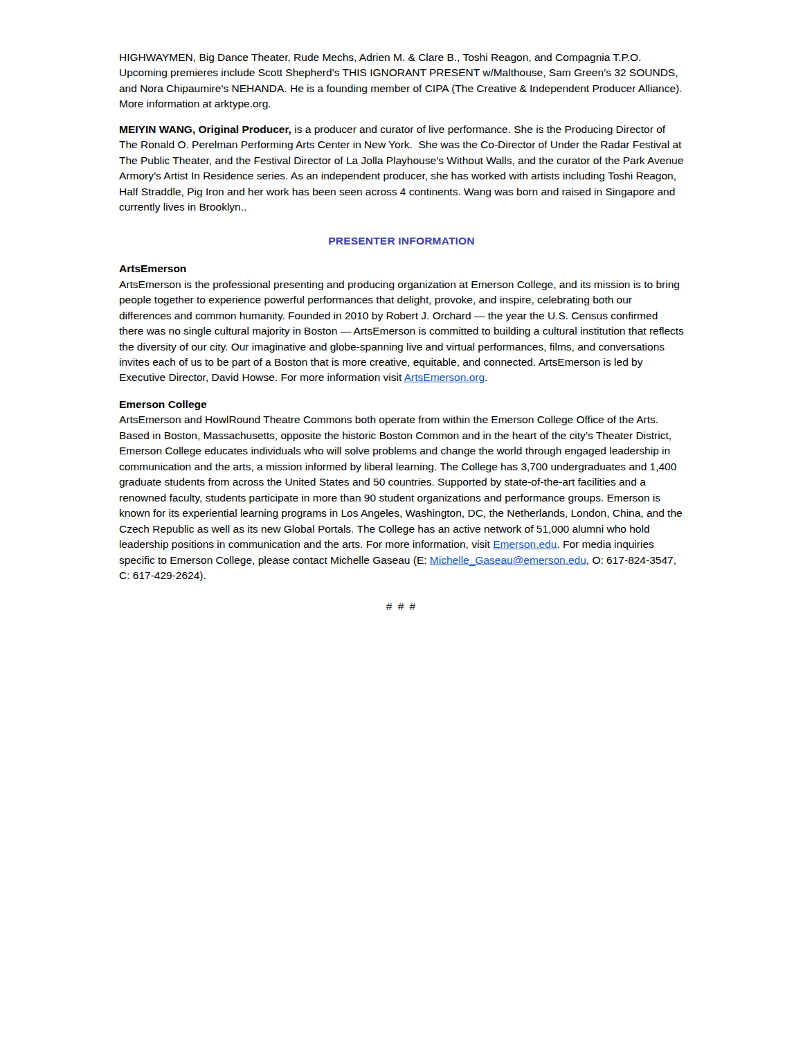HIGHWAYMEN, Big Dance Theater, Rude Mechs, Adrien M. & Clare B., Toshi Reagon, and Compagnia T.P.O. Upcoming premieres include Scott Shepherd’s THIS IGNORANT PRESENT w/Malthouse, Sam Green’s 32 SOUNDS, and Nora Chipaumire’s NEHANDA. He is a founding member of CIPA (The Creative & Independent Producer Alliance). More information at arktype.org.
MEIYIN WANG, Original Producer, is a producer and curator of live performance. She is the Producing Director of The Ronald O. Perelman Performing Arts Center in New York. She was the Co-Director of Under the Radar Festival at The Public Theater, and the Festival Director of La Jolla Playhouse’s Without Walls, and the curator of the Park Avenue Armory’s Artist In Residence series. As an independent producer, she has worked with artists including Toshi Reagon, Half Straddle, Pig Iron and her work has been seen across 4 continents. Wang was born and raised in Singapore and currently lives in Brooklyn..
PRESENTER INFORMATION
ArtsEmerson
ArtsEmerson is the professional presenting and producing organization at Emerson College, and its mission is to bring people together to experience powerful performances that delight, provoke, and inspire, celebrating both our differences and common humanity. Founded in 2010 by Robert J. Orchard — the year the U.S. Census confirmed there was no single cultural majority in Boston — ArtsEmerson is committed to building a cultural institution that reflects the diversity of our city. Our imaginative and globe-spanning live and virtual performances, films, and conversations invites each of us to be part of a Boston that is more creative, equitable, and connected. ArtsEmerson is led by Executive Director, David Howse. For more information visit ArtsEmerson.org.
Emerson College
ArtsEmerson and HowlRound Theatre Commons both operate from within the Emerson College Office of the Arts. Based in Boston, Massachusetts, opposite the historic Boston Common and in the heart of the city’s Theater District, Emerson College educates individuals who will solve problems and change the world through engaged leadership in communication and the arts, a mission informed by liberal learning. The College has 3,700 undergraduates and 1,400 graduate students from across the United States and 50 countries. Supported by state-of-the-art facilities and a renowned faculty, students participate in more than 90 student organizations and performance groups. Emerson is known for its experiential learning programs in Los Angeles, Washington, DC, the Netherlands, London, China, and the Czech Republic as well as its new Global Portals. The College has an active network of 51,000 alumni who hold leadership positions in communication and the arts. For more information, visit Emerson.edu. For media inquiries specific to Emerson College, please contact Michelle Gaseau (E: Michelle_Gaseau@emerson.edu, O: 617-824-3547, C: 617-429-2624).
# # #